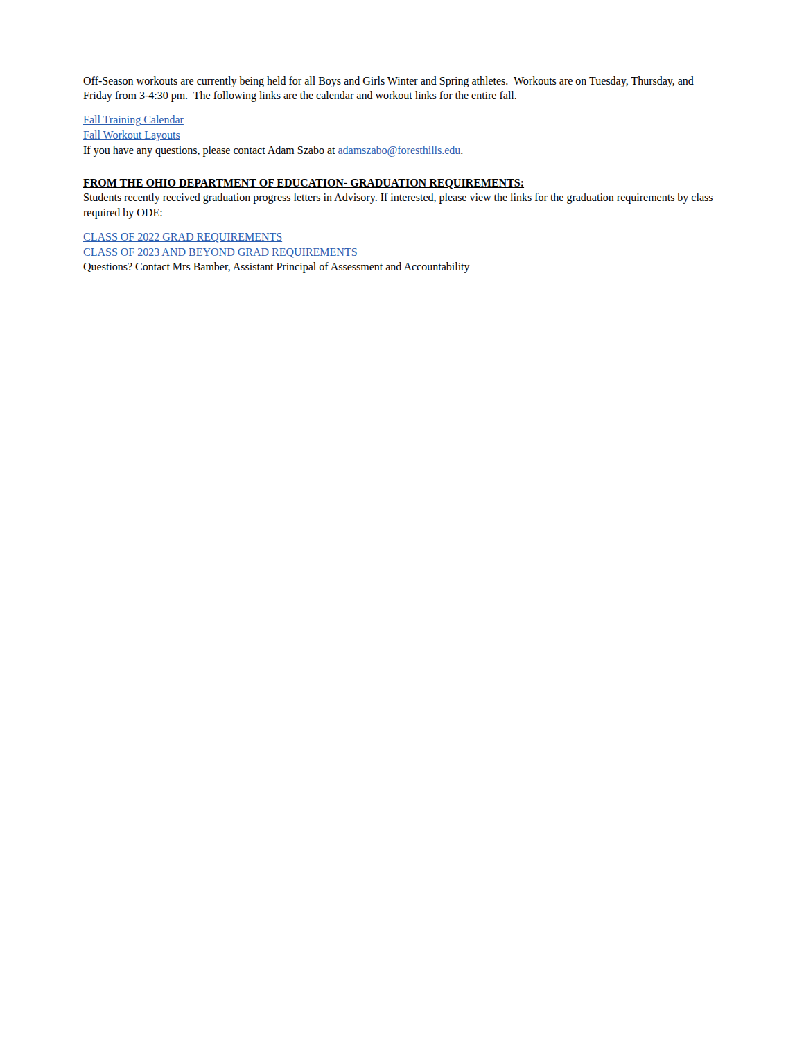Off-Season workouts are currently being held for all Boys and Girls Winter and Spring athletes. Workouts are on Tuesday, Thursday, and Friday from 3-4:30 pm. The following links are the calendar and workout links for the entire fall.
Fall Training Calendar Fall Workout Layouts
If you have any questions, please contact Adam Szabo at adamszabo@foresthills.edu.
FROM THE OHIO DEPARTMENT OF EDUCATION- GRADUATION REQUIREMENTS:
Students recently received graduation progress letters in Advisory. If interested, please view the links for the graduation requirements by class required by ODE:
CLASS OF 2022 GRAD REQUIREMENTS CLASS OF 2023 AND BEYOND GRAD REQUIREMENTS
Questions? Contact Mrs Bamber, Assistant Principal of Assessment and Accountability